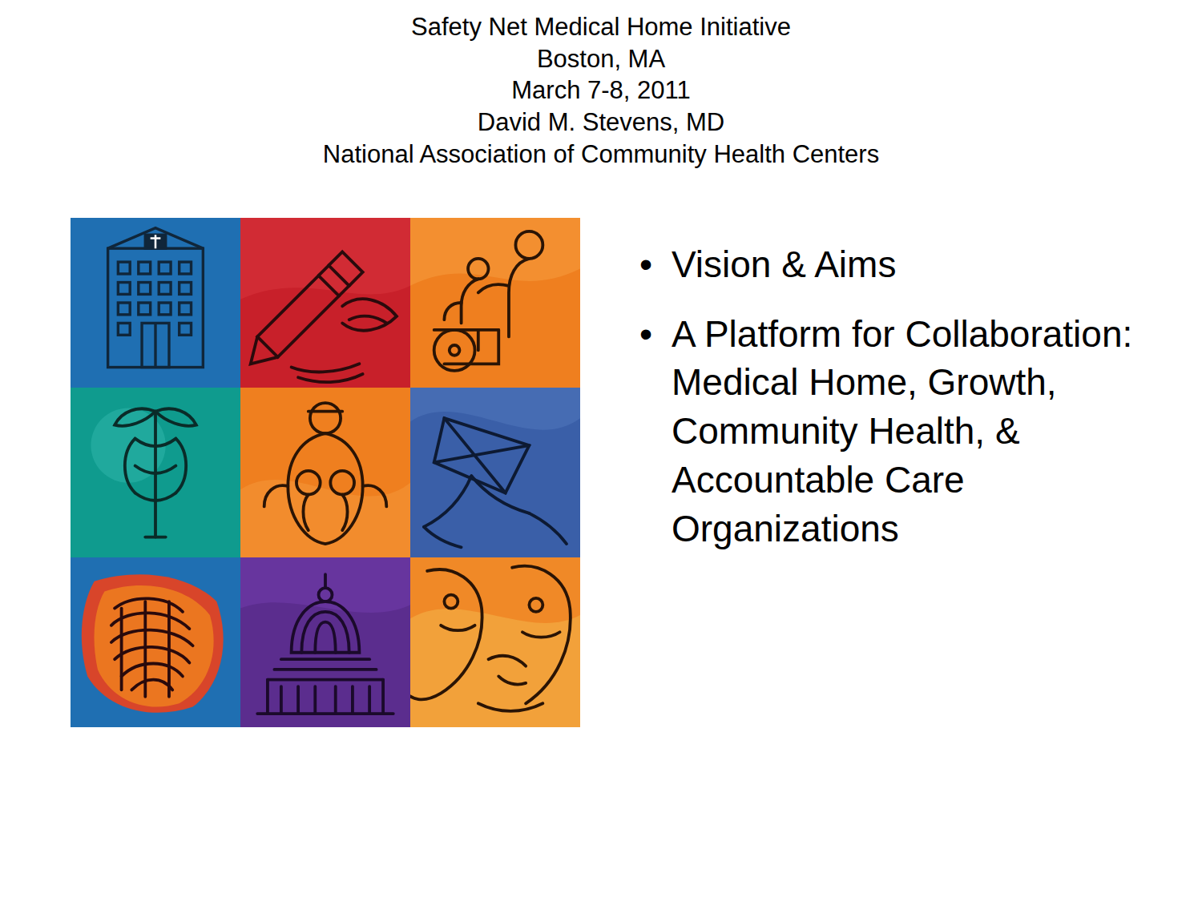Safety Net Medical Home Initiative
Boston, MA
March 7-8, 2011
David M. Stevens, MD
National Association of Community Health Centers
Vision & Aims
A Platform for Collaboration: Medical Home, Growth, Community Health, & Accountable Care Organizations